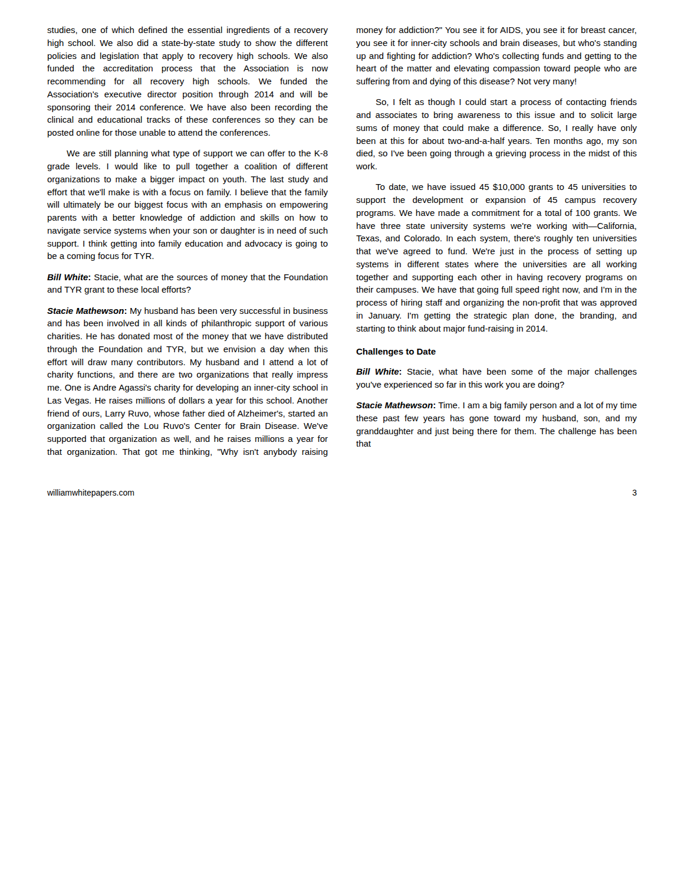studies, one of which defined the essential ingredients of a recovery high school. We also did a state-by-state study to show the different policies and legislation that apply to recovery high schools. We also funded the accreditation process that the Association is now recommending for all recovery high schools. We funded the Association's executive director position through 2014 and will be sponsoring their 2014 conference. We have also been recording the clinical and educational tracks of these conferences so they can be posted online for those unable to attend the conferences.
We are still planning what type of support we can offer to the K-8 grade levels. I would like to pull together a coalition of different organizations to make a bigger impact on youth. The last study and effort that we'll make is with a focus on family. I believe that the family will ultimately be our biggest focus with an emphasis on empowering parents with a better knowledge of addiction and skills on how to navigate service systems when your son or daughter is in need of such support. I think getting into family education and advocacy is going to be a coming focus for TYR.
Bill White: Stacie, what are the sources of money that the Foundation and TYR grant to these local efforts?
Stacie Mathewson: My husband has been very successful in business and has been involved in all kinds of philanthropic support of various charities. He has donated most of the money that we have distributed through the Foundation and TYR, but we envision a day when this effort will draw many contributors. My husband and I attend a lot of charity functions, and there are two organizations that really impress me. One is Andre Agassi's charity for developing an inner-city school in Las Vegas. He raises millions of dollars a year for this school. Another friend of ours, Larry Ruvo, whose father died of Alzheimer's, started an organization called the Lou Ruvo's Center for Brain Disease. We've supported that organization as well, and he raises millions a year for that organization. That got me thinking, "Why isn't anybody raising money for addiction?" You see it for AIDS, you see it for breast cancer, you see it for inner-city schools and brain diseases, but who's standing up and fighting for addiction? Who's collecting funds and getting to the heart of the matter and elevating compassion toward people who are suffering from and dying of this disease? Not very many!
So, I felt as though I could start a process of contacting friends and associates to bring awareness to this issue and to solicit large sums of money that could make a difference. So, I really have only been at this for about two-and-a-half years. Ten months ago, my son died, so I've been going through a grieving process in the midst of this work.
To date, we have issued 45 $10,000 grants to 45 universities to support the development or expansion of 45 campus recovery programs. We have made a commitment for a total of 100 grants. We have three state university systems we're working with—California, Texas, and Colorado. In each system, there's roughly ten universities that we've agreed to fund. We're just in the process of setting up systems in different states where the universities are all working together and supporting each other in having recovery programs on their campuses. We have that going full speed right now, and I'm in the process of hiring staff and organizing the non-profit that was approved in January. I'm getting the strategic plan done, the branding, and starting to think about major fund-raising in 2014.
Challenges to Date
Bill White: Stacie, what have been some of the major challenges you've experienced so far in this work you are doing?
Stacie Mathewson: Time. I am a big family person and a lot of my time these past few years has gone toward my husband, son, and my granddaughter and just being there for them. The challenge has been that
williamwhitepapers.com 3